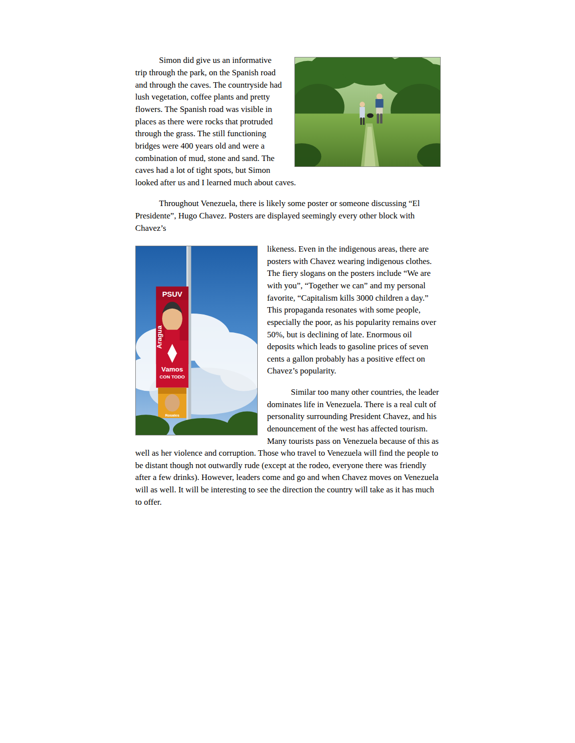Simon did give us an informative trip through the park, on the Spanish road and through the caves. The countryside had lush vegetation, coffee plants and pretty flowers. The Spanish road was visible in places as there were rocks that protruded through the grass. The still functioning bridges were 400 years old and were a combination of mud, stone and sand. The caves had a lot of tight spots, but Simon looked after us and I learned much about caves.
Throughout Venezuela, there is likely some poster or someone discussing “El Presidente”, Hugo Chavez. Posters are displayed seemingly every other block with Chavez’s
likeness. Even in the indigenous areas, there are posters with Chavez wearing indigenous clothes. The fiery slogans on the posters include “We are with you”, “Together we can” and my personal favorite, “Capitalism kills 3000 children a day.” This propaganda resonates with some people, especially the poor, as his popularity remains over 50%, but is declining of late. Enormous oil deposits which leads to gasoline prices of seven cents a gallon probably has a positive effect on Chavez’s popularity.
Similar too many other countries, the leader dominates life in Venezuela. There is a real cult of personality surrounding President Chavez, and his denouncement of the west has affected tourism. Many tourists pass on Venezuela because of this as well as her violence and corruption. Those who travel to Venezuela will find the people to be distant though not outwardly rude (except at the rodeo, everyone there was friendly after a few drinks). However, leaders come and go and when Chavez moves on Venezuela will as well. It will be interesting to see the direction the country will take as it has much to offer.